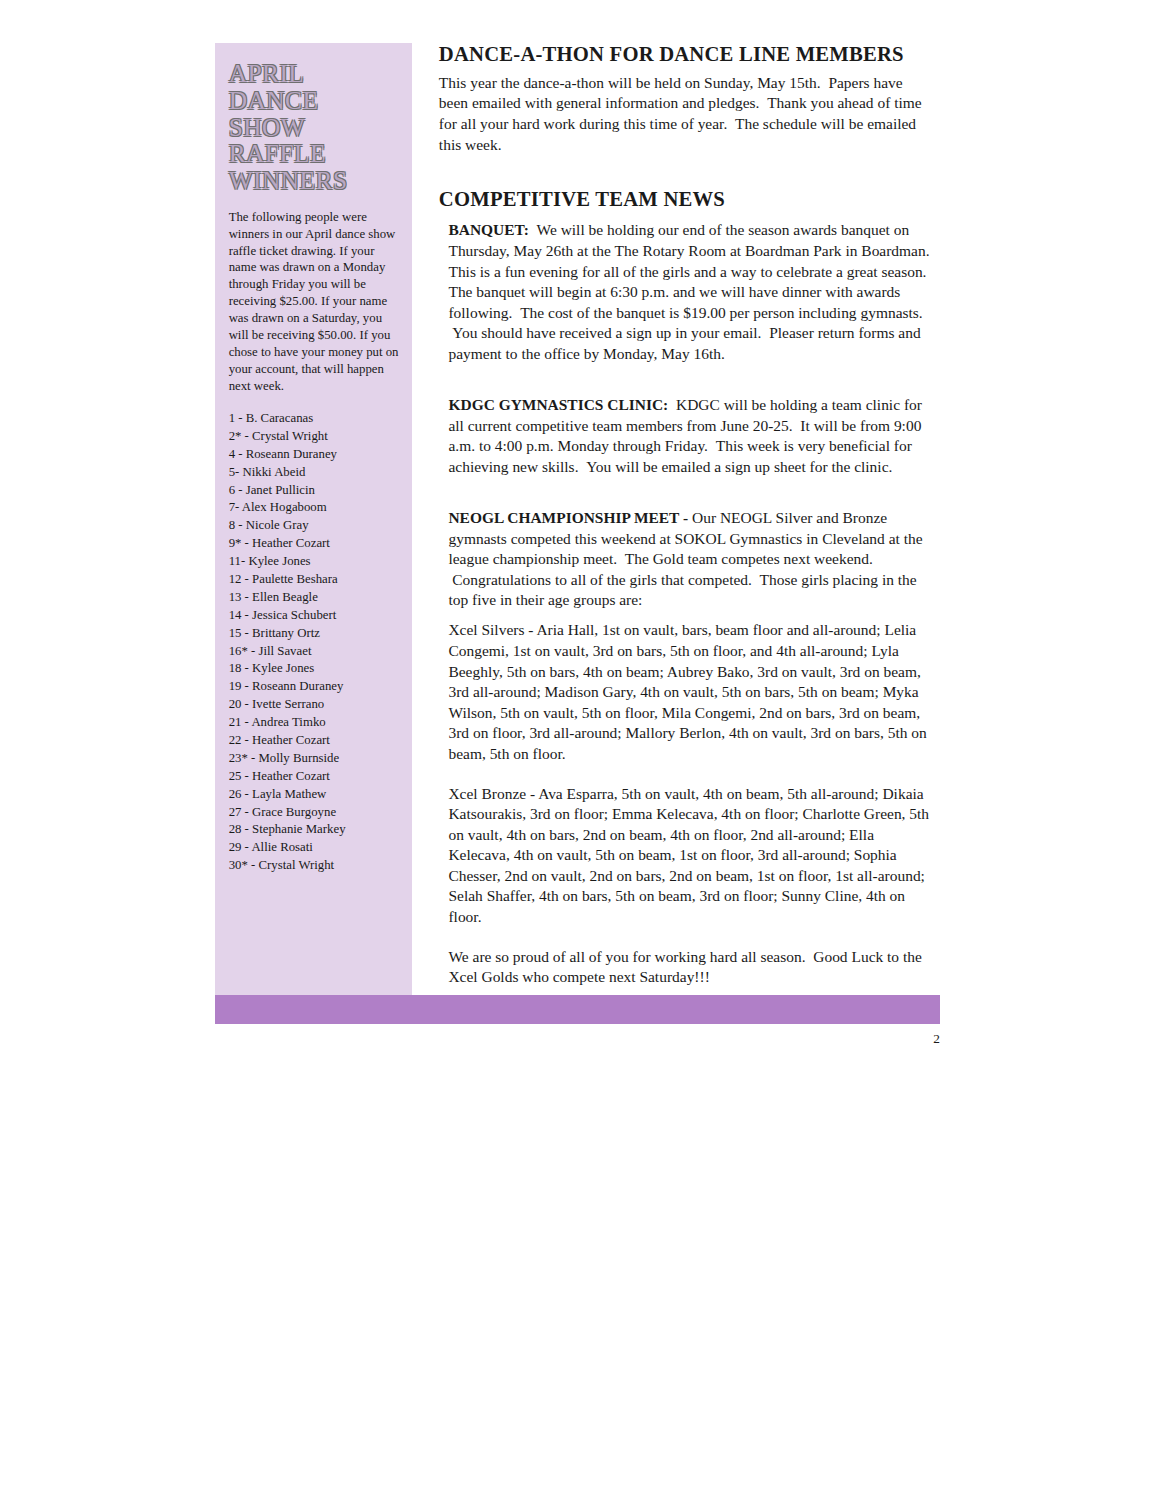APRIL DANCE SHOW RAFFLE WINNERS
The following people were winners in our April dance show raffle ticket drawing. If your name was drawn on a Monday through Friday you will be receiving $25.00. If your name was drawn on a Saturday, you will be receiving $50.00. If you chose to have your money put on your account, that will happen next week.
1 - B. Caracanas
2* - Crystal Wright
4 - Roseann Duraney
5- Nikki Abeid
6 - Janet Pullicin
7- Alex Hogaboom
8 - Nicole Gray
9* - Heather Cozart
11- Kylee Jones
12 - Paulette Beshara
13 - Ellen Beagle
14 - Jessica Schubert
15 - Brittany Ortz
16* - Jill Savaet
18 - Kylee Jones
19 - Roseann Duraney
20 - Ivette Serrano
21 - Andrea Timko
22 - Heather Cozart
23* - Molly Burnside
25 - Heather Cozart
26 - Layla Mathew
27 - Grace Burgoyne
28 - Stephanie Markey
29 - Allie Rosati
30* - Crystal Wright
DANCE-A-THON FOR DANCE LINE MEMBERS
This year the dance-a-thon will be held on Sunday, May 15th. Papers have been emailed with general information and pledges. Thank you ahead of time for all your hard work during this time of year. The schedule will be emailed this week.
COMPETITIVE TEAM NEWS
BANQUET: We will be holding our end of the season awards banquet on Thursday, May 26th at the The Rotary Room at Boardman Park in Boardman. This is a fun evening for all of the girls and a way to celebrate a great season. The banquet will begin at 6:30 p.m. and we will have dinner with awards following. The cost of the banquet is $19.00 per person including gymnasts. You should have received a sign up in your email. Pleaser return forms and payment to the office by Monday, May 16th.
KDGC GYMNASTICS CLINIC: KDGC will be holding a team clinic for all current competitive team members from June 20-25. It will be from 9:00 a.m. to 4:00 p.m. Monday through Friday. This week is very beneficial for achieving new skills. You will be emailed a sign up sheet for the clinic.
NEOGL CHAMPIONSHIP MEET - Our NEOGL Silver and Bronze gymnasts competed this weekend at SOKOL Gymnastics in Cleveland at the league championship meet. The Gold team competes next weekend. Congratulations to all of the girls that competed. Those girls placing in the top five in their age groups are:
Xcel Silvers - Aria Hall, 1st on vault, bars, beam floor and all-around; Lelia Congemi, 1st on vault, 3rd on bars, 5th on floor, and 4th all-around; Lyla Beeghly, 5th on bars, 4th on beam; Aubrey Bako, 3rd on vault, 3rd on beam, 3rd all-around; Madison Gary, 4th on vault, 5th on bars, 5th on beam; Myka Wilson, 5th on vault, 5th on floor, Mila Congemi, 2nd on bars, 3rd on beam, 3rd on floor, 3rd all-around; Mallory Berlon, 4th on vault, 3rd on bars, 5th on beam, 5th on floor.
Xcel Bronze - Ava Esparra, 5th on vault, 4th on beam, 5th all-around; Dikaia Katsourakis, 3rd on floor; Emma Kelecava, 4th on floor; Charlotte Green, 5th on vault, 4th on bars, 2nd on beam, 4th on floor, 2nd all-around; Ella Kelecava, 4th on vault, 5th on beam, 1st on floor, 3rd all-around; Sophia Chesser, 2nd on vault, 2nd on bars, 2nd on beam, 1st on floor, 1st all-around; Selah Shaffer, 4th on bars, 5th on beam, 3rd on floor; Sunny Cline, 4th on floor.
We are so proud of all of you for working hard all season. Good Luck to the Xcel Golds who compete next Saturday!!!
2